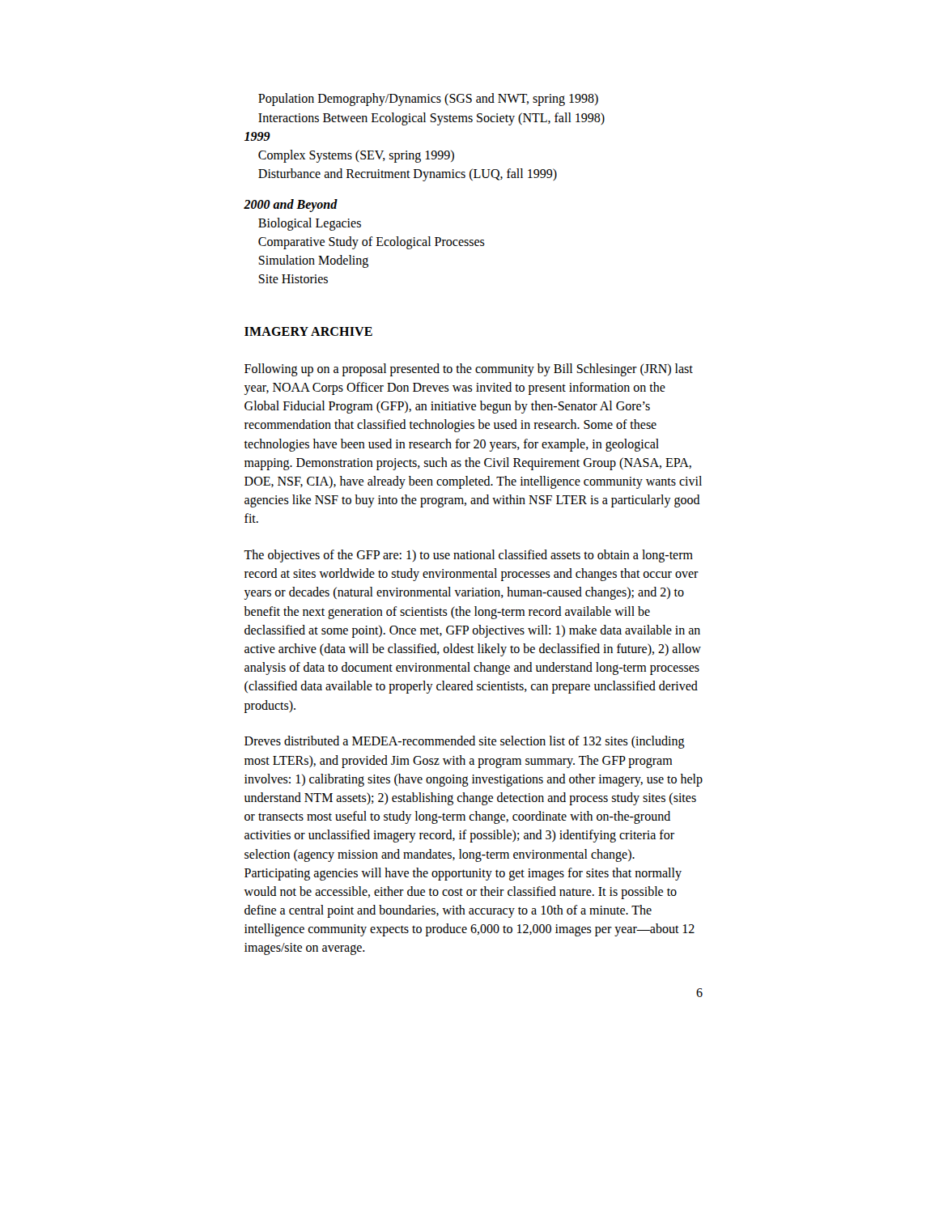Population Demography/Dynamics (SGS and NWT, spring 1998)
Interactions Between Ecological Systems Society (NTL, fall 1998)
1999
Complex Systems (SEV, spring 1999)
Disturbance and Recruitment Dynamics (LUQ, fall 1999)
2000 and Beyond
Biological Legacies
Comparative Study of Ecological Processes
Simulation Modeling
Site Histories
IMAGERY ARCHIVE
Following up on a proposal presented to the community by Bill Schlesinger (JRN) last year, NOAA Corps Officer Don Dreves was invited to present information on the Global Fiducial Program (GFP), an initiative begun by then-Senator Al Gore’s recommendation that classified technologies be used in research. Some of these technologies have been used in research for 20 years, for example, in geological mapping. Demonstration projects, such as the Civil Requirement Group (NASA, EPA, DOE, NSF, CIA), have already been completed. The intelligence community wants civil agencies like NSF to buy into the program, and within NSF LTER is a particularly good fit.
The objectives of the GFP are: 1) to use national classified assets to obtain a long-term record at sites worldwide to study environmental processes and changes that occur over years or decades (natural environmental variation, human-caused changes); and 2) to benefit the next generation of scientists (the long-term record available will be declassified at some point). Once met, GFP objectives will: 1) make data available in an active archive (data will be classified, oldest likely to be declassified in future), 2) allow analysis of data to document environmental change and understand long-term processes (classified data available to properly cleared scientists, can prepare unclassified derived products).
Dreves distributed a MEDEA-recommended site selection list of 132 sites (including most LTERs), and provided Jim Gosz with a program summary. The GFP program involves: 1) calibrating sites (have ongoing investigations and other imagery, use to help understand NTM assets); 2) establishing change detection and process study sites (sites or transects most useful to study long-term change, coordinate with on-the-ground activities or unclassified imagery record, if possible); and 3) identifying criteria for selection (agency mission and mandates, long-term environmental change). Participating agencies will have the opportunity to get images for sites that normally would not be accessible, either due to cost or their classified nature. It is possible to define a central point and boundaries, with accuracy to a 10th of a minute. The intelligence community expects to produce 6,000 to 12,000 images per year—about 12 images/site on average.
6